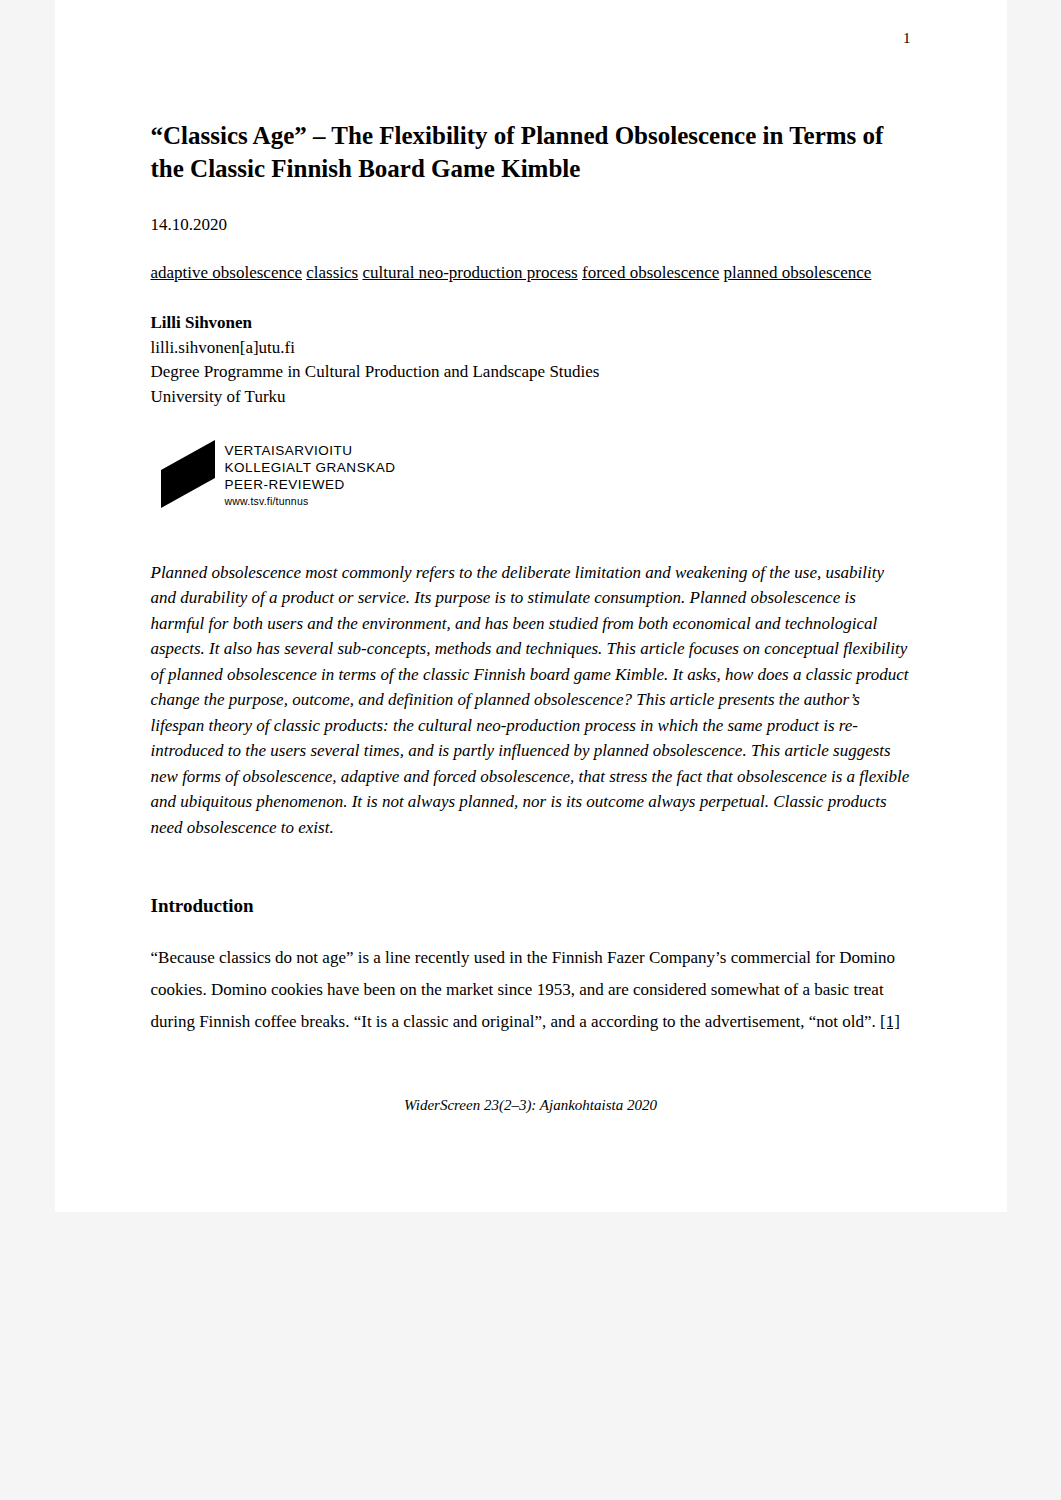1
“Classics Age” – The Flexibility of Planned Obsolescence in Terms of the Classic Finnish Board Game Kimble
14.10.2020
adaptive obsolescence classics cultural neo-production process forced obsolescence planned obsolescence
Lilli Sihvonen
lilli.sihvonen[a]utu.fi Degree Programme in Cultural Production and Landscape Studies University of Turku
VERTAISARVIOITU KOLLEGIALT GRANSKAD PEER-REVIEWED www.tsv.fi/tunnus
Planned obsolescence most commonly refers to the deliberate limitation and weakening of the use, usability and durability of a product or service. Its purpose is to stimulate consumption. Planned obsolescence is harmful for both users and the environment, and has been studied from both economical and technological aspects. It also has several sub-concepts, methods and techniques. This article focuses on conceptual flexibility of planned obsolescence in terms of the classic Finnish board game Kimble. It asks, how does a classic product change the purpose, outcome, and definition of planned obsolescence? This article presents the author’s lifespan theory of classic products: the cultural neo-production process in which the same product is re-introduced to the users several times, and is partly influenced by planned obsolescence. This article suggests new forms of obsolescence, adaptive and forced obsolescence, that stress the fact that obsolescence is a flexible and ubiquitous phenomenon. It is not always planned, nor is its outcome always perpetual. Classic products need obsolescence to exist.
Introduction
“Because classics do not age” is a line recently used in the Finnish Fazer Company’s commercial for Domino cookies. Domino cookies have been on the market since 1953, and are considered somewhat of a basic treat during Finnish coffee breaks. “It is a classic and original”, and a according to the advertisement, “not old”. [1]
WiderScreen 23(2–3): Ajankohtaista 2020